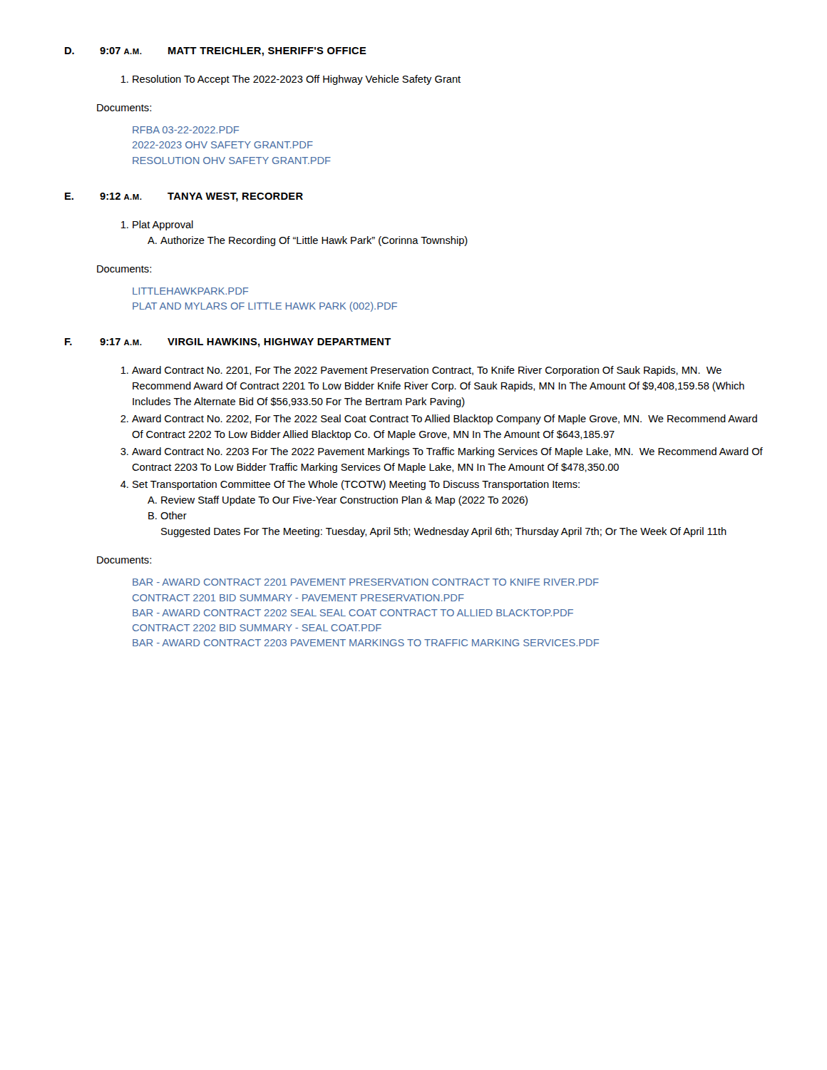D. 9:07 A.M. MATT TREICHLER, SHERIFF'S OFFICE
Resolution To Accept The 2022-2023 Off Highway Vehicle Safety Grant
Documents:
RFBA 03-22-2022.PDF 2022-2023 OHV SAFETY GRANT.PDF RESOLUTION OHV SAFETY GRANT.PDF
E. 9:12 A.M. TANYA WEST, RECORDER
Plat Approval
Authorize The Recording Of “Little Hawk Park” (Corinna Township)
Documents:
LITTLEHAWKPARK.PDF PLAT AND MYLARS OF LITTLE HAWK PARK (002).PDF
F. 9:17 A.M. VIRGIL HAWKINS, HIGHWAY DEPARTMENT
Award Contract No. 2201, For The 2022 Pavement Preservation Contract, To Knife River Corporation Of Sauk Rapids, MN. We Recommend Award Of Contract 2201 To Low Bidder Knife River Corp. Of Sauk Rapids, MN In The Amount Of $9,408,159.58 (Which Includes The Alternate Bid Of $56,933.50 For The Bertram Park Paving)
Award Contract No. 2202, For The 2022 Seal Coat Contract To Allied Blacktop Company Of Maple Grove, MN. We Recommend Award Of Contract 2202 To Low Bidder Allied Blacktop Co. Of Maple Grove, MN In The Amount Of $643,185.97
Award Contract No. 2203 For The 2022 Pavement Markings To Traffic Marking Services Of Maple Lake, MN. We Recommend Award Of Contract 2203 To Low Bidder Traffic Marking Services Of Maple Lake, MN In The Amount Of $478,350.00
Set Transportation Committee Of The Whole (TCOTW) Meeting To Discuss Transportation Items:
Review Staff Update To Our Five-Year Construction Plan & Map (2022 To 2026)
Other
Suggested Dates For The Meeting: Tuesday, April 5th; Wednesday April 6th; Thursday April 7th; Or The Week Of April 11th
Documents:
BAR - AWARD CONTRACT 2201 PAVEMENT PRESERVATION CONTRACT TO KNIFE RIVER.PDF CONTRACT 2201 BID SUMMARY - PAVEMENT PRESERVATION.PDF BAR - AWARD CONTRACT 2202 SEAL SEAL COAT CONTRACT TO ALLIED BLACKTOP.PDF CONTRACT 2202 BID SUMMARY - SEAL COAT.PDF BAR - AWARD CONTRACT 2203 PAVEMENT MARKINGS TO TRAFFIC MARKING SERVICES.PDF